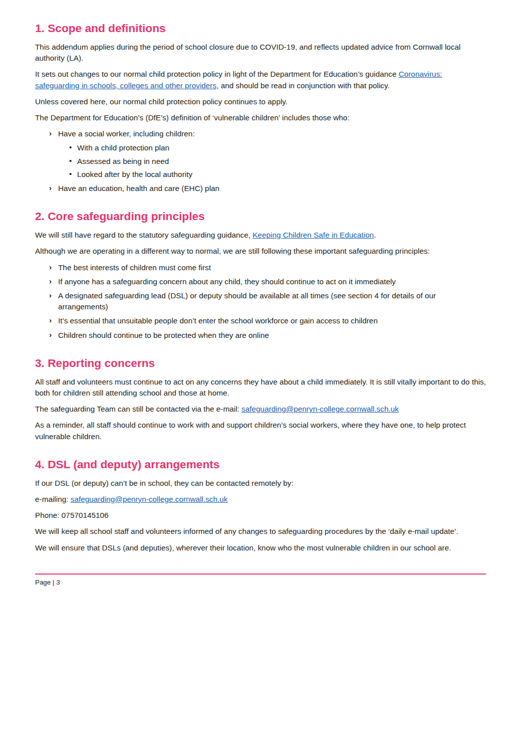1. Scope and definitions
This addendum applies during the period of school closure due to COVID-19, and reflects updated advice from Cornwall local authority (LA).
It sets out changes to our normal child protection policy in light of the Department for Education’s guidance Coronavirus: safeguarding in schools, colleges and other providers, and should be read in conjunction with that policy.
Unless covered here, our normal child protection policy continues to apply.
The Department for Education’s (DfE’s) definition of ‘vulnerable children’ includes those who:
Have a social worker, including children:
With a child protection plan
Assessed as being in need
Looked after by the local authority
Have an education, health and care (EHC) plan
2. Core safeguarding principles
We will still have regard to the statutory safeguarding guidance, Keeping Children Safe in Education.
Although we are operating in a different way to normal, we are still following these important safeguarding principles:
The best interests of children must come first
If anyone has a safeguarding concern about any child, they should continue to act on it immediately
A designated safeguarding lead (DSL) or deputy should be available at all times (see section 4 for details of our arrangements)
It’s essential that unsuitable people don’t enter the school workforce or gain access to children
Children should continue to be protected when they are online
3. Reporting concerns
All staff and volunteers must continue to act on any concerns they have about a child immediately. It is still vitally important to do this, both for children still attending school and those at home.
The safeguarding Team can still be contacted via the e-mail: safeguarding@penryn-college.cornwall.sch.uk
As a reminder, all staff should continue to work with and support children’s social workers, where they have one, to help protect vulnerable children.
4. DSL (and deputy) arrangements
If our DSL (or deputy) can’t be in school, they can be contacted remotely by:
e-mailing: safeguarding@penryn-college.cornwall.sch.uk
Phone: 07570145106
We will keep all school staff and volunteers informed of any changes to safeguarding procedures by the ‘daily e-mail update’.
We will ensure that DSLs (and deputies), wherever their location, know who the most vulnerable children in our school are.
Page | 3